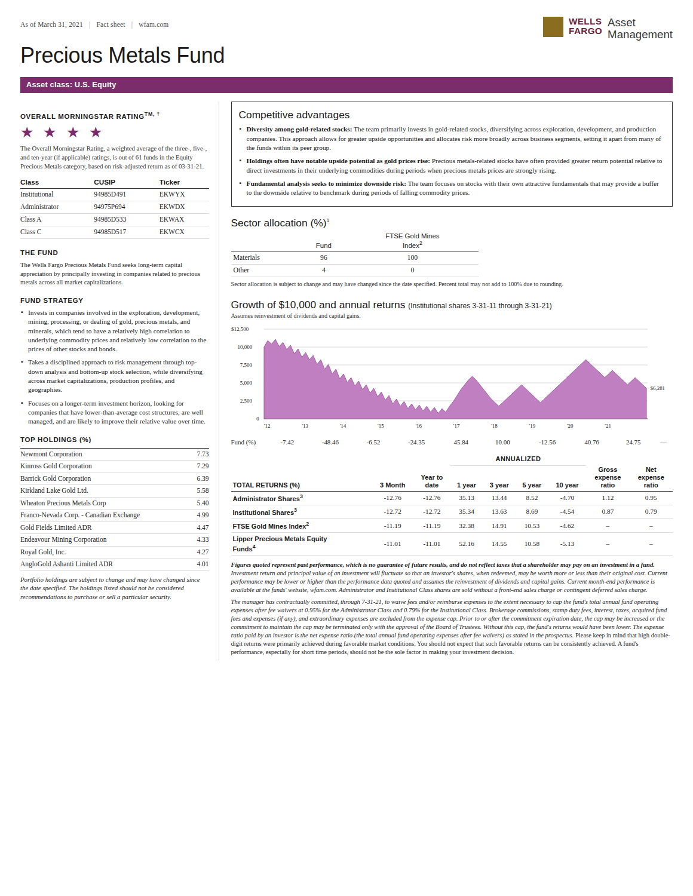As of March 31, 2021 | Fact sheet | wfam.com
WELLS
FARGO
Asset
Management
Precious Metals Fund
Asset class: U.S. Equity
Overall Morningstar RatingTM, †
★ ★ ★ ★
The Overall Morningstar Rating, a weighted average of the three-, five-, and ten-year (if applicable) ratings, is out of 61 funds in the Equity Precious Metals category, based on risk-adjusted return as of 03-31-21.
| Class | CUSIP | Ticker |
| --- | --- | --- |
| Institutional | 94985D491 | EKWYX |
| Administrator | 94975P694 | EKWDX |
| Class A | 94985D533 | EKWAX |
| Class C | 94985D517 | EKWCX |
The fund
The Wells Fargo Precious Metals Fund seeks long-term capital appreciation by principally investing in companies related to precious metals across all market capitalizations.
Fund strategy
Invests in companies involved in the exploration, development, mining, processing, or dealing of gold, precious metals, and minerals, which tend to have a relatively high correlation to underlying commodity prices and relatively low correlation to the prices of other stocks and bonds.
Takes a disciplined approach to risk management through top-down analysis and bottom-up stock selection, while diversifying across market capitalizations, production profiles, and geographies.
Focuses on a longer-term investment horizon, looking for companies that have lower-than-average cost structures, are well managed, and are likely to improve their relative value over time.
Top holdings (%)
| Newmont Corporation | 7.73 |
| Kinross Gold Corporation | 7.29 |
| Barrick Gold Corporation | 6.39 |
| Kirkland Lake Gold Ltd. | 5.58 |
| Wheaton Precious Metals Corp | 5.40 |
| Franco-Nevada Corp. - Canadian Exchange | 4.99 |
| Gold Fields Limited ADR | 4.47 |
| Endeavour Mining Corporation | 4.33 |
| Royal Gold, Inc. | 4.27 |
| AngloGold Ashanti Limited ADR | 4.01 |
Portfolio holdings are subject to change and may have changed since the date specified. The holdings listed should not be considered recommendations to purchase or sell a particular security.
Competitive advantages
Diversity among gold-related stocks: The team primarily invests in gold-related stocks, diversifying across exploration, development, and production companies. This approach allows for greater upside opportunities and allocates risk more broadly across business segments, setting it apart from many of the funds within its peer group.
Holdings often have notable upside potential as gold prices rise: Precious metals-related stocks have often provided greater return potential relative to direct investments in their underlying commodities during periods when precious metals prices are strongly rising.
Fundamental analysis seeks to minimize downside risk: The team focuses on stocks with their own attractive fundamentals that may provide a buffer to the downside relative to benchmark during periods of falling commodity prices.
Sector allocation (%)1
| | Fund | FTSE Gold Mines Index 2 |
| --- | --- | --- |
| Materials | 96 | 100 |
| Other | 4 | 0 |
Sector allocation is subject to change and may have changed since the date specified. Percent total may not add to 100% due to rounding.
Growth of $10,000 and annual returns (Institutional shares 3-31-11 through 3-31-21)
Assumes reinvestment of dividends and capital gains.
$12,500 10,000 7,500 5,000 2,500 0 $6,281 '12 '13 '14 '15 '16 '17 '18 '19 '20 '21
| Fund (%) | -7.42 | -48.46 | -6.52 | -24.35 | 45.84 | 10.00 | -12.56 | 40.76 | 24.75 | — |
| | | | ANNUALIZED | | |
| TOTAL RETURNS (%) | 3 Month | Year to date | 1 year | 3 year | 5 year | 10 year | Gross expense ratio | Net expense ratio |
| Administrator Shares 3 | -12.76 | -12.76 | 35.13 | 13.44 | 8.52 | -4.70 | 1.12 | 0.95 |
| Institutional Shares 3 | -12.72 | -12.72 | 35.34 | 13.63 | 8.69 | -4.54 | 0.87 | 0.79 |
| FTSE Gold Mines Index 2 | -11.19 | -11.19 | 32.38 | 14.91 | 10.53 | -4.62 | – | – |
| Lipper Precious Metals Equity Funds 4 | -11.01 | -11.01 | 52.16 | 14.55 | 10.58 | -5.13 | – | – |
Figures quoted represent past performance, which is no guarantee of future results, and do not reflect taxes that a shareholder may pay on an investment in a fund. Investment return and principal value of an investment will fluctuate so that an investor's shares, when redeemed, may be worth more or less than their original cost. Current performance may be lower or higher than the performance data quoted and assumes the reinvestment of dividends and capital gains. Current month-end performance is available at the funds' website, wfam.com. Administrator and Institutional Class shares are sold without a front-end sales charge or contingent deferred sales charge.
The manager has contractually committed, through 7-31-21, to waive fees and/or reimburse expenses to the extent necessary to cap the fund's total annual fund operating expenses after fee waivers at 0.95% for the Administrator Class and 0.79% for the Institutional Class. Brokerage commissions, stamp duty fees, interest, taxes, acquired fund fees and expenses (if any), and extraordinary expenses are excluded from the expense cap. Prior to or after the commitment expiration date, the cap may be increased or the commitment to maintain the cap may be terminated only with the approval of the Board of Trustees. Without this cap, the fund's returns would have been lower. The expense ratio paid by an investor is the net expense ratio (the total annual fund operating expenses after fee waivers) as stated in the prospectus. Please keep in mind that high double-digit returns were primarily achieved during favorable market conditions. You should not expect that such favorable returns can be consistently achieved. A fund's performance, especially for short time periods, should not be the sole factor in making your investment decision.